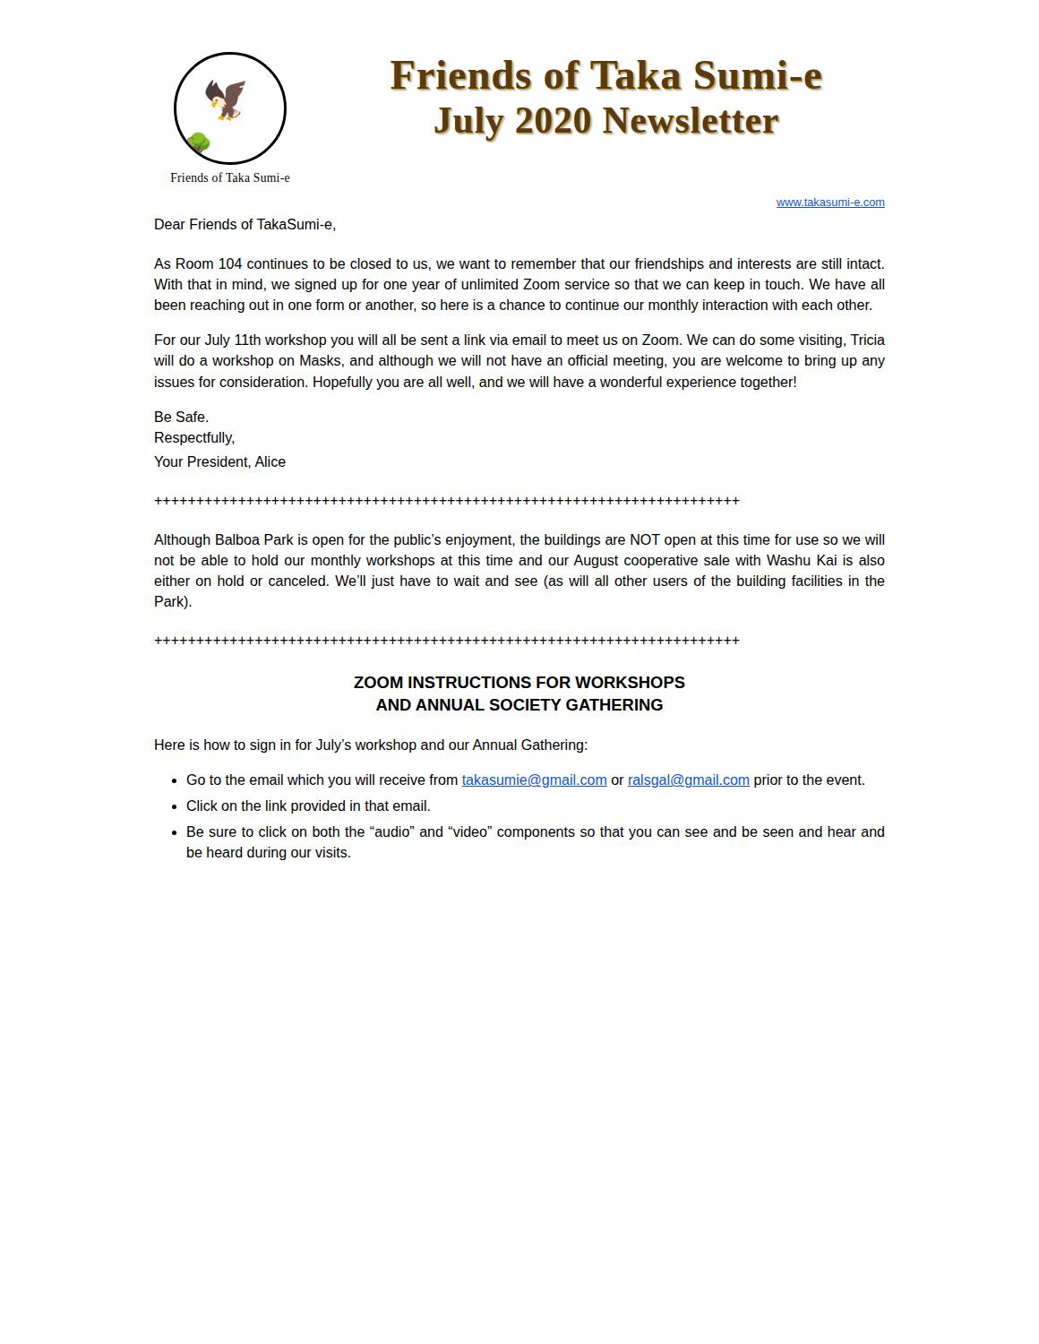🦅 🌳
Friends of Taka Sumi-e
Friends of Taka Sumi-e
July 2020 Newsletter
www.takasumi-e.com
Dear Friends of TakaSumi-e,
As Room 104 continues to be closed to us, we want to remember that our friendships and interests are still intact. With that in mind, we signed up for one year of unlimited Zoom service so that we can keep in touch. We have all been reaching out in one form or another, so here is a chance to continue our monthly interaction with each other.
For our July 11th workshop you will all be sent a link via email to meet us on Zoom. We can do some visiting, Tricia will do a workshop on Masks, and although we will not have an official meeting, you are welcome to bring up any issues for consideration. Hopefully you are all well, and we will have a wonderful experience together!
Be Safe.
Respectfully,
Your President, Alice
++++++++++++++++++++++++++++++++++++++++++++++++++++++++++++++++++++++
Although Balboa Park is open for the public’s enjoyment, the buildings are NOT open at this time for use so we will not be able to hold our monthly workshops at this time and our August cooperative sale with Washu Kai is also either on hold or canceled. We’ll just have to wait and see (as will all other users of the building facilities in the Park).
++++++++++++++++++++++++++++++++++++++++++++++++++++++++++++++++++++++
ZOOM INSTRUCTIONS FOR WORKSHOPS
AND ANNUAL SOCIETY GATHERING
Here is how to sign in for July’s workshop and our Annual Gathering:
Go to the email which you will receive from takasumie@gmail.com or ralsgal@gmail.com prior to the event.
Click on the link provided in that email.
Be sure to click on both the “audio” and “video” components so that you can see and be seen and hear and be heard during our visits.